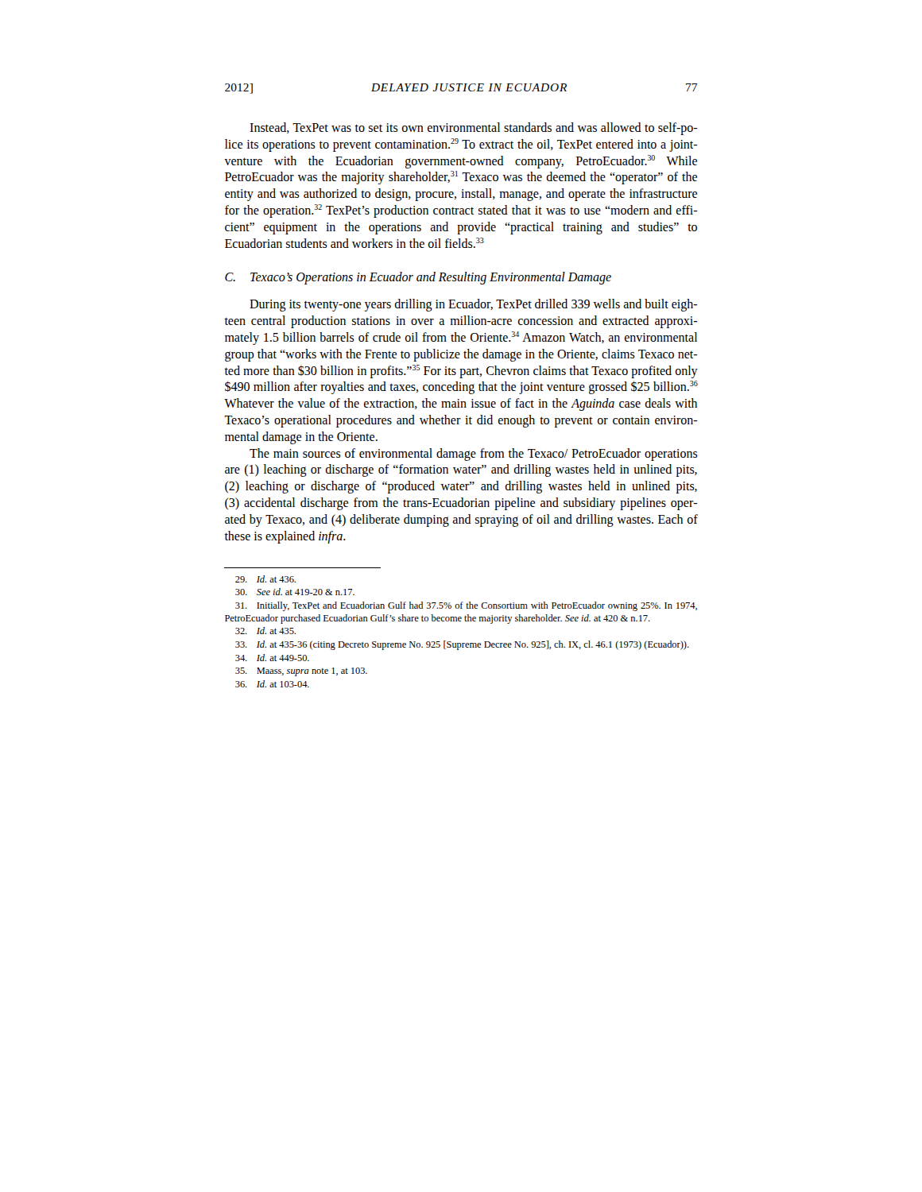2012] DELAYED JUSTICE IN ECUADOR 77
Instead, TexPet was to set its own environmental standards and was allowed to self-police its operations to prevent contamination.29 To extract the oil, TexPet entered into a joint-venture with the Ecuadorian government-owned company, PetroEcuador.30 While PetroEcuador was the majority shareholder,31 Texaco was the deemed the “operator” of the entity and was authorized to design, procure, install, manage, and operate the infrastructure for the operation.32 TexPet’s production contract stated that it was to use “modern and efficient” equipment in the operations and provide “practical training and studies” to Ecuadorian students and workers in the oil fields.33
C. Texaco’s Operations in Ecuador and Resulting Environmental Damage
During its twenty-one years drilling in Ecuador, TexPet drilled 339 wells and built eighteen central production stations in over a million-acre concession and extracted approximately 1.5 billion barrels of crude oil from the Oriente.34 Amazon Watch, an environmental group that “works with the Frente to publicize the damage in the Oriente, claims Texaco netted more than $30 billion in profits.”35 For its part, Chevron claims that Texaco profited only $490 million after royalties and taxes, conceding that the joint venture grossed $25 billion.36 Whatever the value of the extraction, the main issue of fact in the Aguinda case deals with Texaco’s operational procedures and whether it did enough to prevent or contain environmental damage in the Oriente.
The main sources of environmental damage from the Texaco/ PetroEcuador operations are (1) leaching or discharge of “formation water” and drilling wastes held in unlined pits, (2) leaching or discharge of “produced water” and drilling wastes held in unlined pits, (3) accidental discharge from the trans-Ecuadorian pipeline and subsidiary pipelines operated by Texaco, and (4) deliberate dumping and spraying of oil and drilling wastes. Each of these is explained infra.
29. Id. at 436.
30. See id. at 419-20 & n.17.
31. Initially, TexPet and Ecuadorian Gulf had 37.5% of the Consortium with PetroEcuador owning 25%. In 1974, PetroEcuador purchased Ecuadorian Gulf’s share to become the majority shareholder. See id. at 420 & n.17.
32. Id. at 435.
33. Id. at 435-36 (citing Decreto Supreme No. 925 [Supreme Decree No. 925], ch. IX, cl. 46.1 (1973) (Ecuador)).
34. Id. at 449-50.
35. Maass, supra note 1, at 103.
36. Id. at 103-04.